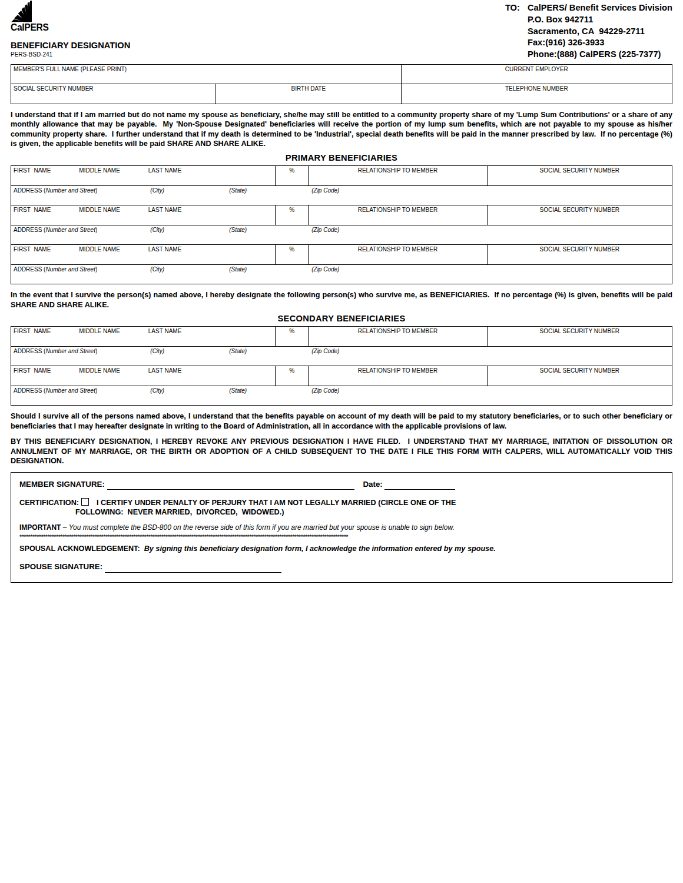CalPERS
BENEFICIARY DESIGNATION
PERS-BSD-241
TO: CalPERS/ Benefit Services Division
P.O. Box 942711
Sacramento, CA 94229-2711
Fax:(916) 326-3933
Phone:(888) CalPERS (225-7377)
| MEMBER'S FULL NAME (PLEASE PRINT) | CURRENT EMPLOYER |
| SOCIAL SECURITY NUMBER | BIRTH DATE | TELEPHONE NUMBER |
I understand that if I am married but do not name my spouse as beneficiary, she/he may still be entitled to a community property share of my 'Lump Sum Contributions' or a share of any monthly allowance that may be payable. My 'Non-Spouse Designated' beneficiaries will receive the portion of my lump sum benefits, which are not payable to my spouse as his/her community property share. I further understand that if my death is determined to be 'Industrial', special death benefits will be paid in the manner prescribed by law. If no percentage (%) is given, the applicable benefits will be paid SHARE AND SHARE ALIKE.
PRIMARY BENEFICIARIES
| FIRST NAME MIDDLE NAME LAST NAME | % | RELATIONSHIP TO MEMBER | SOCIAL SECURITY NUMBER |
| ADDRESS ( Number and Street ) (City) (State) (Zip Code) |
| FIRST NAME MIDDLE NAME LAST NAME | % | RELATIONSHIP TO MEMBER | SOCIAL SECURITY NUMBER |
| ADDRESS ( Number and Street ) (City) (State) (Zip Code) |
| FIRST NAME MIDDLE NAME LAST NAME | % | RELATIONSHIP TO MEMBER | SOCIAL SECURITY NUMBER |
| ADDRESS ( Number and Street ) (City) (State) (Zip Code) |
In the event that I survive the person(s) named above, I hereby designate the following person(s) who survive me, as BENEFICIARIES. If no percentage (%) is given, benefits will be paid SHARE AND SHARE ALIKE.
SECONDARY BENEFICIARIES
| FIRST NAME MIDDLE NAME LAST NAME | % | RELATIONSHIP TO MEMBER | SOCIAL SECURITY NUMBER |
| ADDRESS ( Number and Street ) (City) (State) (Zip Code) |
| FIRST NAME MIDDLE NAME LAST NAME | % | RELATIONSHIP TO MEMBER | SOCIAL SECURITY NUMBER |
| ADDRESS ( Number and Street ) (City) (State) (Zip Code) |
Should I survive all of the persons named above, I understand that the benefits payable on account of my death will be paid to my statutory beneficiaries, or to such other beneficiary or beneficiaries that I may hereafter designate in writing to the Board of Administration, all in accordance with the applicable provisions of law.
BY THIS BENEFICIARY DESIGNATION, I HEREBY REVOKE ANY PREVIOUS DESIGNATION I HAVE FILED. I UNDERSTAND THAT MY MARRIAGE, INITATION OF DISSOLUTION OR ANNULMENT OF MY MARRIAGE, OR THE BIRTH OR ADOPTION OF A CHILD SUBSEQUENT TO THE DATE I FILE THIS FORM WITH CALPERS, WILL AUTOMATICALLY VOID THIS DESIGNATION.
MEMBER SIGNATURE: Date:
CERTIFICATION: I CERTIFY UNDER PENALTY OF PERJURY THAT I AM NOT LEGALLY MARRIED (CIRCLE ONE OF THE
FOLLOWING: NEVER MARRIED, DIVORCED, WIDOWED.)
IMPORTANT – You must complete the BSD-800 on the reverse side of this form if you are married but your spouse is unable to sign below.
*********************************************************************************************************************************************************
SPOUSAL ACKNOWLEDGEMENT: By signing this beneficiary designation form, I acknowledge the information entered by my spouse.
SPOUSE SIGNATURE: